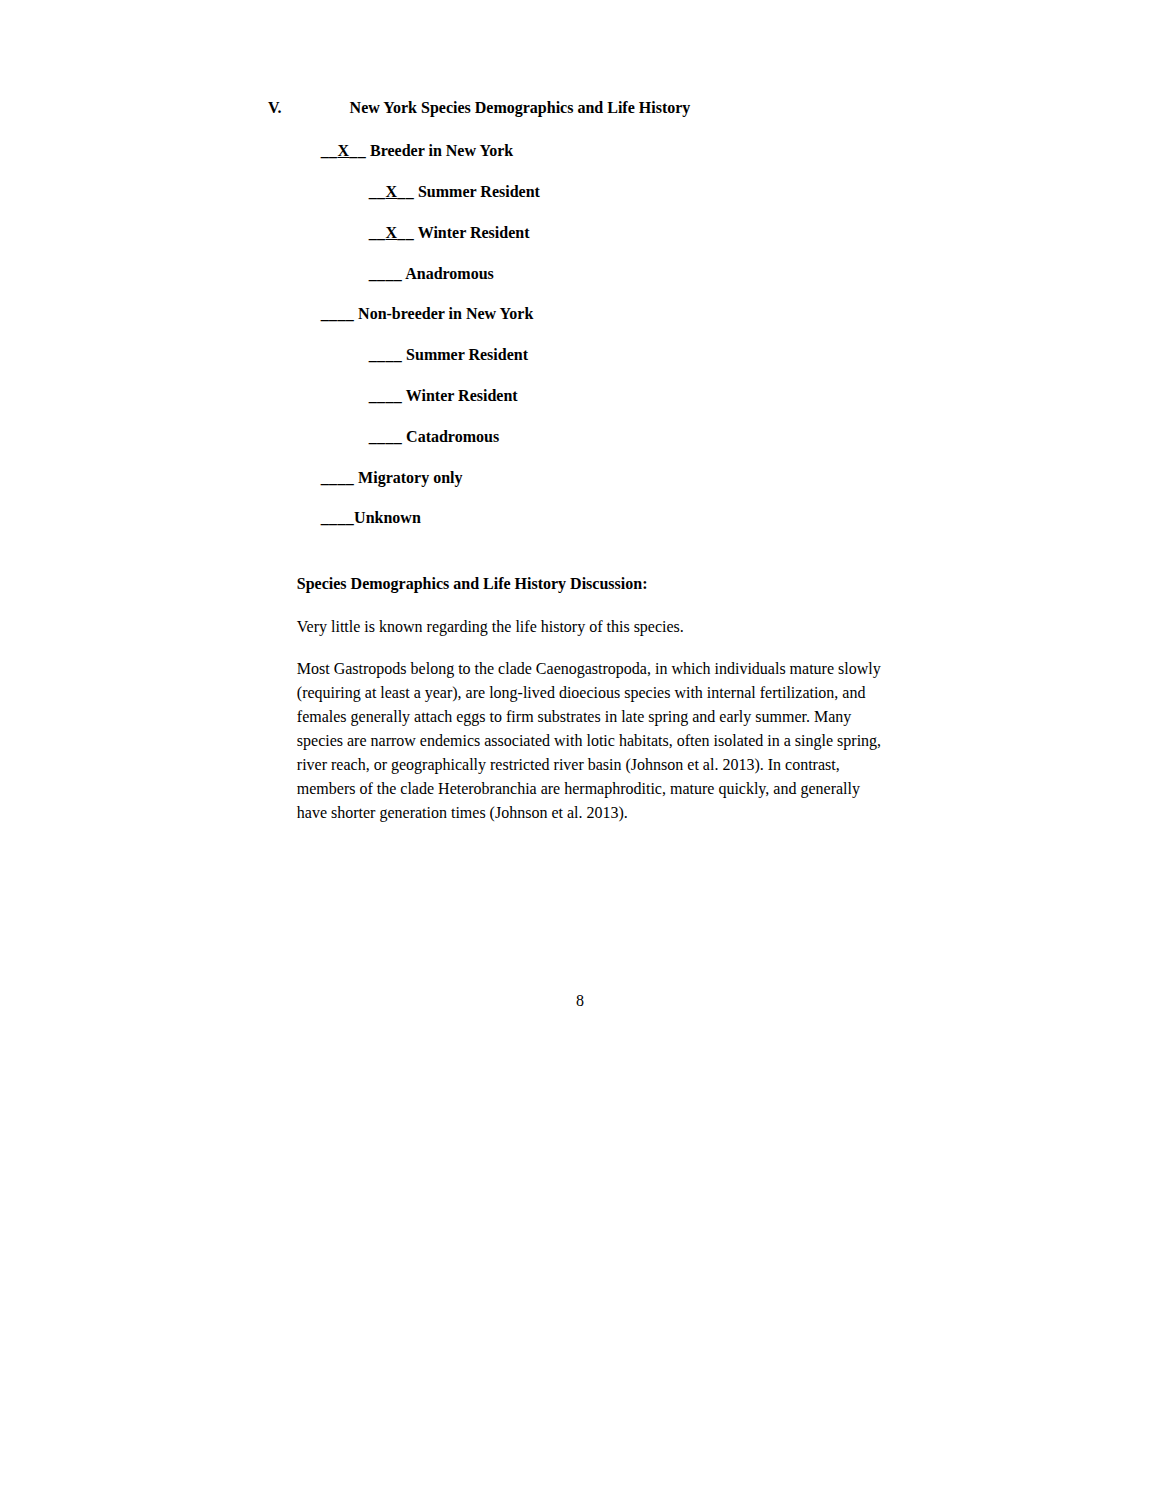V. New York Species Demographics and Life History
__X__ Breeder in New York
__X__ Summer Resident
__X__ Winter Resident
____ Anadromous
____ Non-breeder in New York
____ Summer Resident
____ Winter Resident
____ Catadromous
____ Migratory only
____Unknown
Species Demographics and Life History Discussion:
Very little is known regarding the life history of this species.
Most Gastropods belong to the clade Caenogastropoda, in which individuals mature slowly (requiring at least a year), are long-lived dioecious species with internal fertilization, and females generally attach eggs to firm substrates in late spring and early summer. Many species are narrow endemics associated with lotic habitats, often isolated in a single spring, river reach, or geographically restricted river basin (Johnson et al. 2013). In contrast, members of the clade Heterobranchia are hermaphroditic, mature quickly, and generally have shorter generation times (Johnson et al. 2013).
8